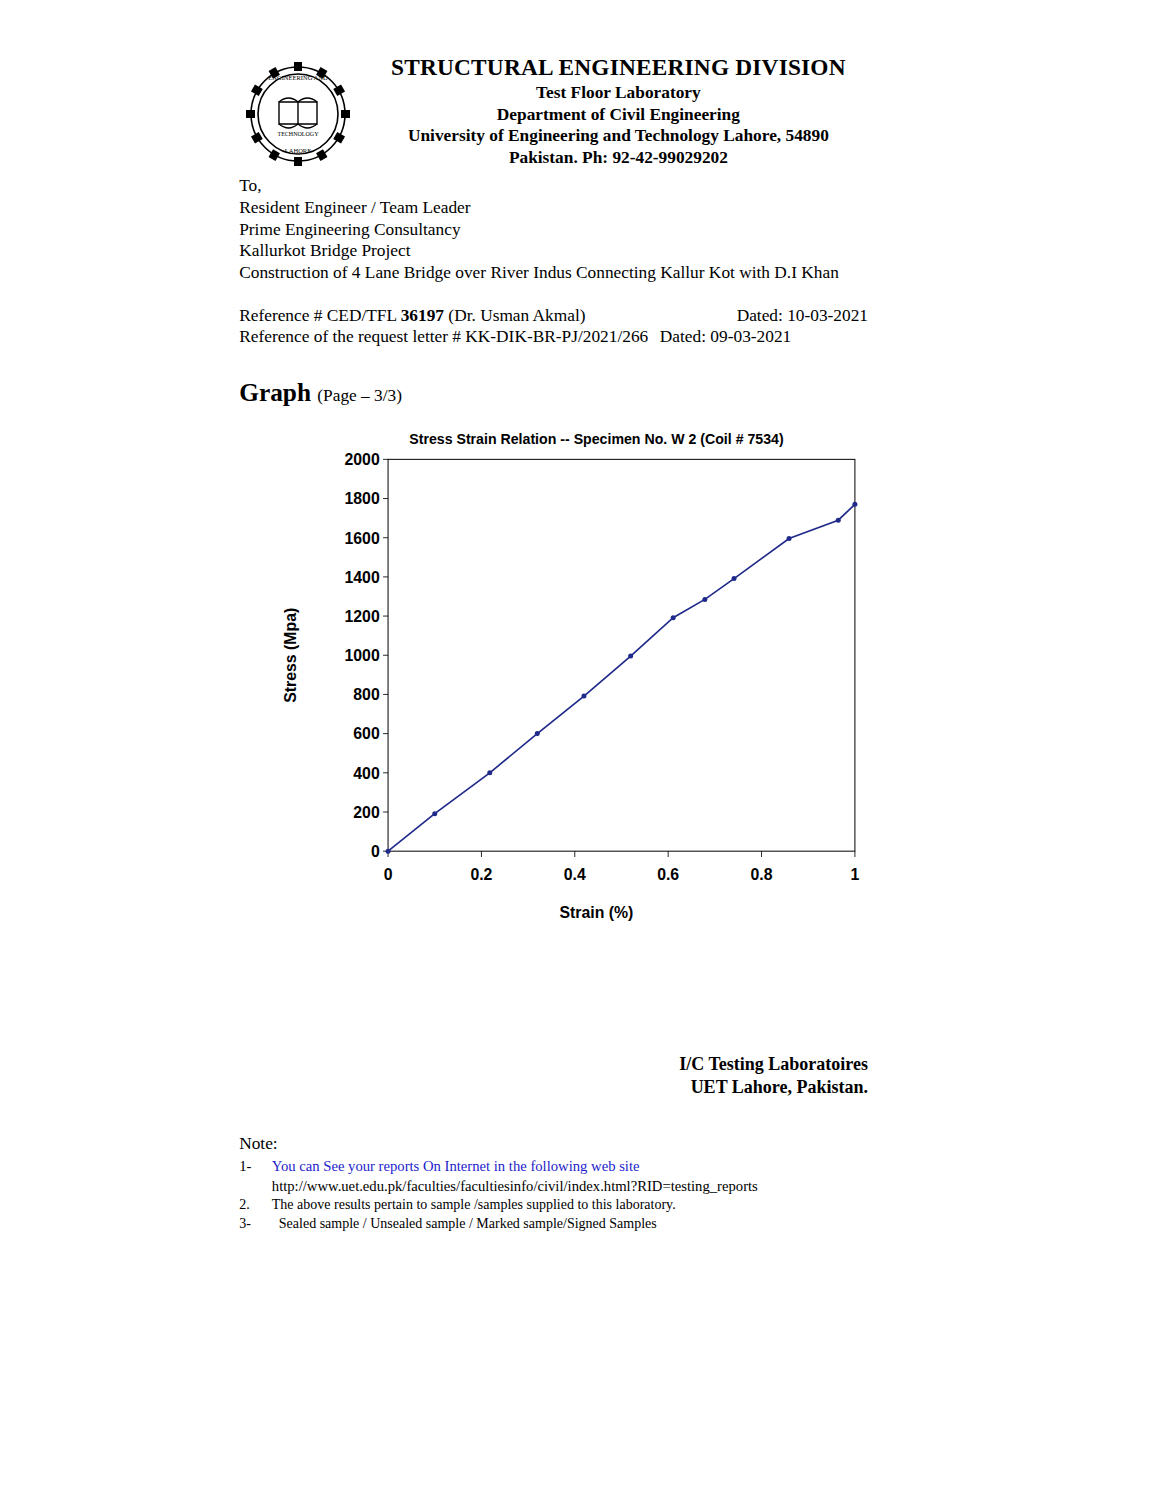ENGINEERING AND LAHORE TECHNOLOGY
STRUCTURAL ENGINEERING DIVISION
Test Floor Laboratory
Department of Civil Engineering
University of Engineering and Technology Lahore, 54890
Pakistan. Ph: 92-42-99029202
To,
Resident Engineer / Team Leader
Prime Engineering Consultancy
Kallurkot Bridge Project
Construction of 4 Lane Bridge over River Indus Connecting Kallur Kot with D.I Khan
Reference # CED/TFL 36197 (Dr. Usman Akmal)
Dated: 10-03-2021
Reference of the request letter # KK-DIK-BR-PJ/2021/266
Dated: 09-03-2021
Graph (Page – 3/3)
Stress Strain Relation -- Specimen No. W 2 (Coil # 7534) 2000 1800 1600 1400 1200 1000 800 600 400 200 0 0 0.2 0.4 0.6 0.8 1 Strain (%) Stress (Mpa)
I/C Testing Laboratoires
UET Lahore, Pakistan.
Note:
1-You can See your reports On Internet in the following web site
http://www.uet.edu.pk/faculties/facultiesinfo/civil/index.html?RID=testing_reports
2. The above results pertain to sample /samples supplied to this laboratory.
3- Sealed sample / Unsealed sample / Marked sample/Signed Samples